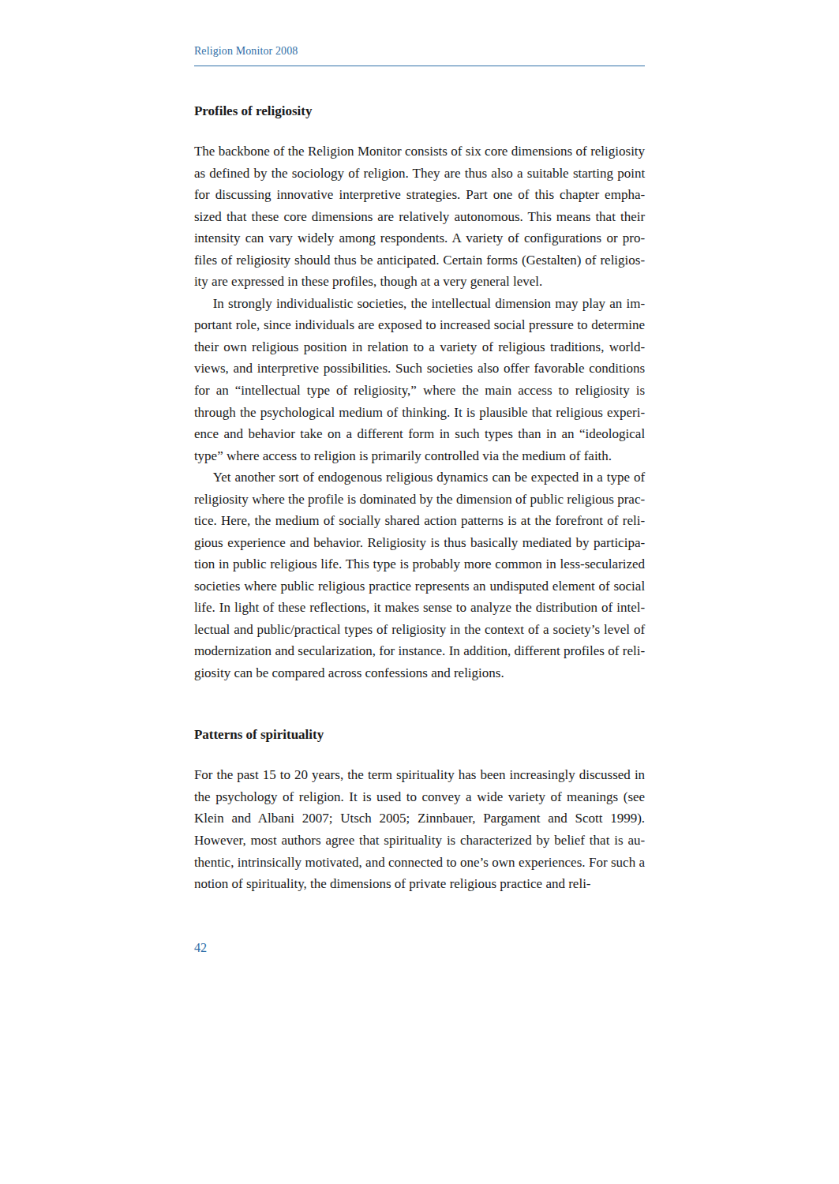Religion Monitor 2008
Profiles of religiosity
The backbone of the Religion Monitor consists of six core dimensions of religiosity as defined by the sociology of religion. They are thus also a suitable starting point for discussing innovative interpretive strategies. Part one of this chapter emphasized that these core dimensions are relatively autonomous. This means that their intensity can vary widely among respondents. A variety of configurations or profiles of religiosity should thus be anticipated. Certain forms (Gestalten) of religiosity are expressed in these profiles, though at a very general level.
In strongly individualistic societies, the intellectual dimension may play an important role, since individuals are exposed to increased social pressure to determine their own religious position in relation to a variety of religious traditions, worldviews, and interpretive possibilities. Such societies also offer favorable conditions for an “intellectual type of religiosity,” where the main access to religiosity is through the psychological medium of thinking. It is plausible that religious experience and behavior take on a different form in such types than in an “ideological type” where access to religion is primarily controlled via the medium of faith.
Yet another sort of endogenous religious dynamics can be expected in a type of religiosity where the profile is dominated by the dimension of public religious practice. Here, the medium of socially shared action patterns is at the forefront of religious experience and behavior. Religiosity is thus basically mediated by participation in public religious life. This type is probably more common in less-secularized societies where public religious practice represents an undisputed element of social life. In light of these reflections, it makes sense to analyze the distribution of intellectual and public/practical types of religiosity in the context of a society’s level of modernization and secularization, for instance. In addition, different profiles of religiosity can be compared across confessions and religions.
Patterns of spirituality
For the past 15 to 20 years, the term spirituality has been increasingly discussed in the psychology of religion. It is used to convey a wide variety of meanings (see Klein and Albani 2007; Utsch 2005; Zinnbauer, Pargament and Scott 1999). However, most authors agree that spirituality is characterized by belief that is authentic, intrinsically motivated, and connected to one’s own experiences. For such a notion of spirituality, the dimensions of private religious practice and reli-
42